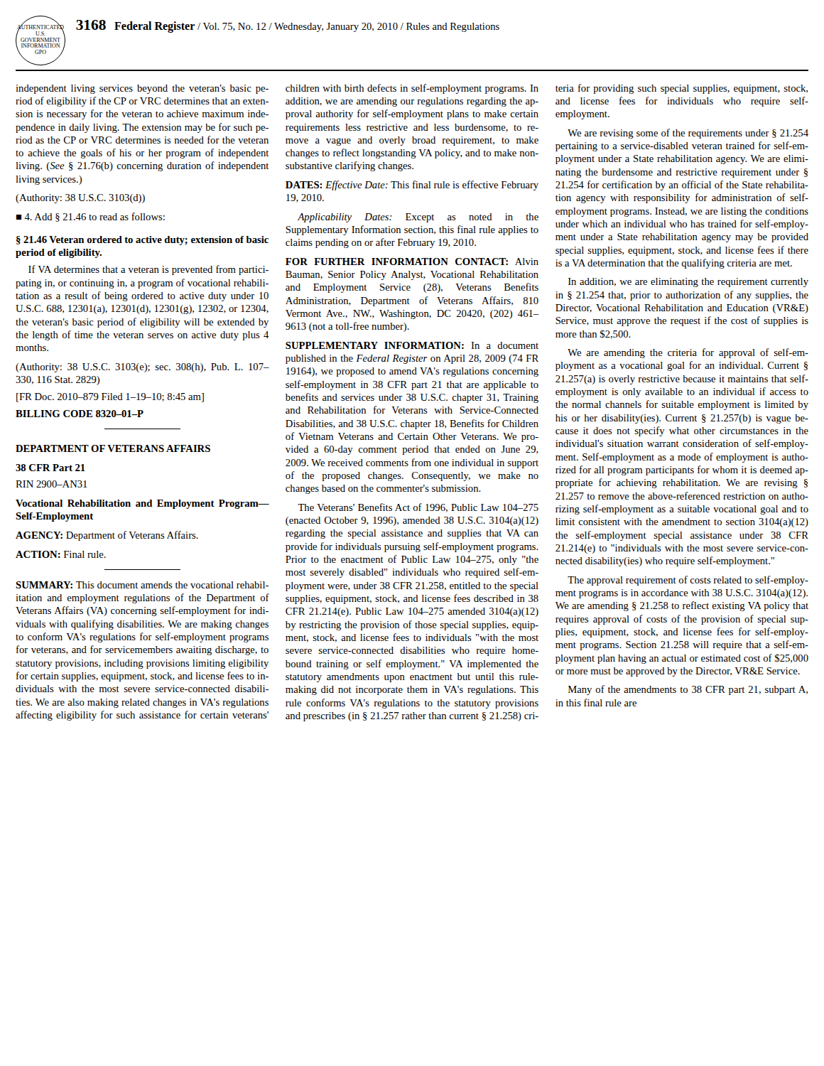AUTHENTICATED
U.S. GOVERNMENT
INFORMATION
GPO
3168 Federal Register / Vol. 75, No. 12 / Wednesday, January 20, 2010 / Rules and Regulations
independent living services beyond the veteran's basic period of eligibility if the CP or VRC determines that an extension is necessary for the veteran to achieve maximum independence in daily living. The extension may be for such period as the CP or VRC determines is needed for the veteran to achieve the goals of his or her program of independent living. (See § 21.76(b) concerning duration of independent living services.)
(Authority: 38 U.S.C. 3103(d))
■ 4. Add § 21.46 to read as follows:
§ 21.46 Veteran ordered to active duty; extension of basic period of eligibility.
If VA determines that a veteran is prevented from participating in, or continuing in, a program of vocational rehabilitation as a result of being ordered to active duty under 10 U.S.C. 688, 12301(a), 12301(d), 12301(g), 12302, or 12304, the veteran's basic period of eligibility will be extended by the length of time the veteran serves on active duty plus 4 months.
(Authority: 38 U.S.C. 3103(e); sec. 308(h), Pub. L. 107–330, 116 Stat. 2829)
[FR Doc. 2010–879 Filed 1–19–10; 8:45 am]
BILLING CODE 8320–01–P
DEPARTMENT OF VETERANS AFFAIRS
38 CFR Part 21
RIN 2900–AN31
Vocational Rehabilitation and Employment Program—Self-Employment
AGENCY: Department of Veterans Affairs.
ACTION: Final rule.
SUMMARY: This document amends the vocational rehabilitation and employment regulations of the Department of Veterans Affairs (VA) concerning self-employment for individuals with qualifying disabilities. We are making changes to conform VA's regulations for self-employment programs for veterans, and for servicemembers awaiting discharge, to statutory provisions, including provisions limiting eligibility for certain supplies, equipment, stock, and license fees to individuals with the most severe service-connected disabilities. We are also making related changes in VA's regulations affecting eligibility for such assistance for certain veterans' children with birth defects in self-employment programs. In addition, we are amending our regulations regarding the approval authority for self-employment plans to make certain requirements less restrictive and less burdensome, to remove a vague and overly broad requirement, to make changes to reflect longstanding VA policy, and to make nonsubstantive clarifying changes.
DATES: Effective Date: This final rule is effective February 19, 2010.
Applicability Dates: Except as noted in the Supplementary Information section, this final rule applies to claims pending on or after February 19, 2010.
FOR FURTHER INFORMATION CONTACT: Alvin Bauman, Senior Policy Analyst, Vocational Rehabilitation and Employment Service (28), Veterans Benefits Administration, Department of Veterans Affairs, 810 Vermont Ave., NW., Washington, DC 20420, (202) 461–9613 (not a toll-free number).
SUPPLEMENTARY INFORMATION: In a document published in the Federal Register on April 28, 2009 (74 FR 19164), we proposed to amend VA's regulations concerning self-employment in 38 CFR part 21 that are applicable to benefits and services under 38 U.S.C. chapter 31, Training and Rehabilitation for Veterans with Service-Connected Disabilities, and 38 U.S.C. chapter 18, Benefits for Children of Vietnam Veterans and Certain Other Veterans. We provided a 60-day comment period that ended on June 29, 2009. We received comments from one individual in support of the proposed changes. Consequently, we make no changes based on the commenter's submission.
The Veterans' Benefits Act of 1996, Public Law 104–275 (enacted October 9, 1996), amended 38 U.S.C. 3104(a)(12) regarding the special assistance and supplies that VA can provide for individuals pursuing self-employment programs. Prior to the enactment of Public Law 104–275, only "the most severely disabled" individuals who required self-employment were, under 38 CFR 21.258, entitled to the special supplies, equipment, stock, and license fees described in 38 CFR 21.214(e). Public Law 104–275 amended 3104(a)(12) by restricting the provision of those special supplies, equipment, stock, and license fees to individuals "with the most severe service-connected disabilities who require homebound training or self employment." VA implemented the statutory amendments upon enactment but until this rulemaking did not incorporate them in VA's regulations. This rule conforms VA's regulations to the statutory provisions and prescribes (in § 21.257 rather than current § 21.258) criteria for providing such special supplies, equipment, stock, and license fees for individuals who require self-employment.
We are revising some of the requirements under § 21.254 pertaining to a service-disabled veteran trained for self-employment under a State rehabilitation agency. We are eliminating the burdensome and restrictive requirement under § 21.254 for certification by an official of the State rehabilitation agency with responsibility for administration of self-employment programs. Instead, we are listing the conditions under which an individual who has trained for self-employment under a State rehabilitation agency may be provided special supplies, equipment, stock, and license fees if there is a VA determination that the qualifying criteria are met.
In addition, we are eliminating the requirement currently in § 21.254 that, prior to authorization of any supplies, the Director, Vocational Rehabilitation and Education (VR&E) Service, must approve the request if the cost of supplies is more than $2,500.
We are amending the criteria for approval of self-employment as a vocational goal for an individual. Current § 21.257(a) is overly restrictive because it maintains that self-employment is only available to an individual if access to the normal channels for suitable employment is limited by his or her disability(ies). Current § 21.257(b) is vague because it does not specify what other circumstances in the individual's situation warrant consideration of self-employment. Self-employment as a mode of employment is authorized for all program participants for whom it is deemed appropriate for achieving rehabilitation. We are revising § 21.257 to remove the above-referenced restriction on authorizing self-employment as a suitable vocational goal and to limit consistent with the amendment to section 3104(a)(12) the self-employment special assistance under 38 CFR 21.214(e) to "individuals with the most severe service-connected disability(ies) who require self-employment."
The approval requirement of costs related to self-employment programs is in accordance with 38 U.S.C. 3104(a)(12). We are amending § 21.258 to reflect existing VA policy that requires approval of costs of the provision of special supplies, equipment, stock, and license fees for self-employment programs. Section 21.258 will require that a self-employment plan having an actual or estimated cost of $25,000 or more must be approved by the Director, VR&E Service.
Many of the amendments to 38 CFR part 21, subpart A, in this final rule are